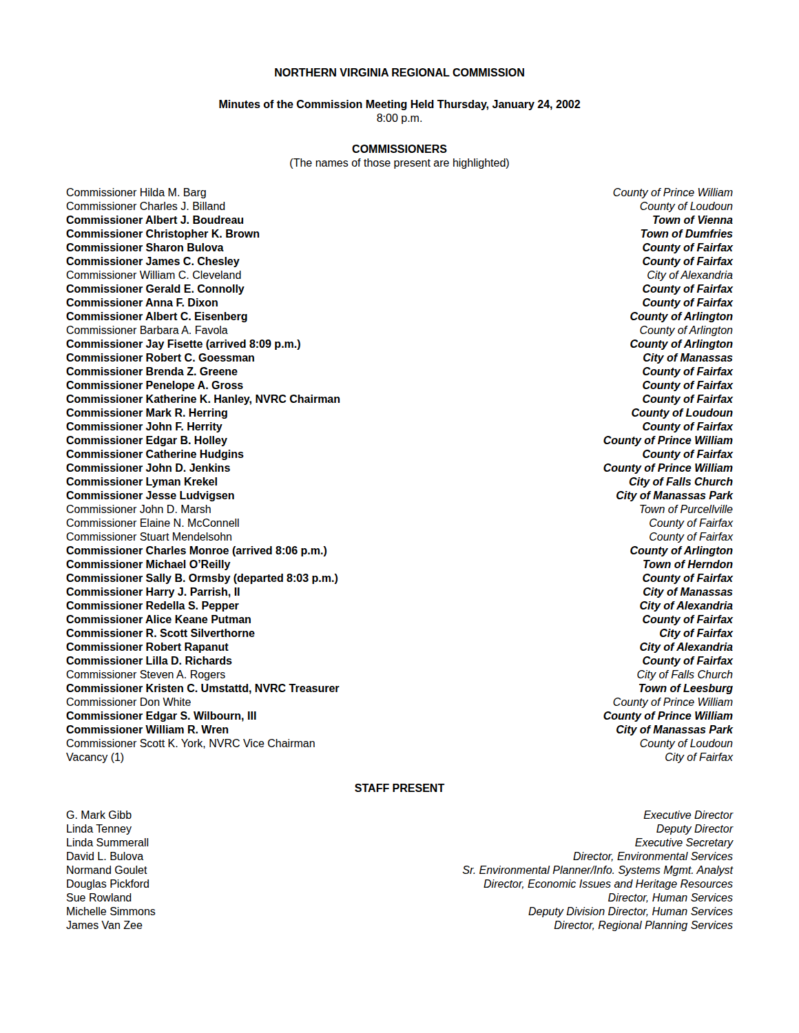NORTHERN VIRGINIA REGIONAL COMMISSION
Minutes of the Commission Meeting Held Thursday, January 24, 2002
8:00 p.m.
COMMISSIONERS
(The names of those present are highlighted)
| Commissioner Hilda M. Barg | County of Prince William |
| Commissioner Charles J. Billand | County of Loudoun |
| Commissioner Albert J. Boudreau | Town of Vienna |
| Commissioner Christopher K. Brown | Town of Dumfries |
| Commissioner Sharon Bulova | County of Fairfax |
| Commissioner James C. Chesley | County of Fairfax |
| Commissioner William C. Cleveland | City of Alexandria |
| Commissioner Gerald E. Connolly | County of Fairfax |
| Commissioner Anna F. Dixon | County of Fairfax |
| Commissioner Albert C. Eisenberg | County of Arlington |
| Commissioner Barbara A. Favola | County of Arlington |
| Commissioner Jay Fisette (arrived 8:09 p.m.) | County of Arlington |
| Commissioner Robert C. Goessman | City of Manassas |
| Commissioner Brenda Z. Greene | County of Fairfax |
| Commissioner Penelope A. Gross | County of Fairfax |
| Commissioner Katherine K. Hanley, NVRC Chairman | County of Fairfax |
| Commissioner Mark R. Herring | County of Loudoun |
| Commissioner John F. Herrity | County of Fairfax |
| Commissioner Edgar B. Holley | County of Prince William |
| Commissioner Catherine Hudgins | County of Fairfax |
| Commissioner John D. Jenkins | County of Prince William |
| Commissioner Lyman Krekel | City of Falls Church |
| Commissioner Jesse Ludvigsen | City of Manassas Park |
| Commissioner John D. Marsh | Town of Purcellville |
| Commissioner Elaine N. McConnell | County of Fairfax |
| Commissioner Stuart Mendelsohn | County of Fairfax |
| Commissioner Charles Monroe (arrived 8:06 p.m.) | County of Arlington |
| Commissioner Michael O’Reilly | Town of Herndon |
| Commissioner Sally B. Ormsby (departed 8:03 p.m.) | County of Fairfax |
| Commissioner Harry J. Parrish, II | City of Manassas |
| Commissioner Redella S. Pepper | City of Alexandria |
| Commissioner Alice Keane Putman | County of Fairfax |
| Commissioner R. Scott Silverthorne | City of Fairfax |
| Commissioner Robert Rapanut | City of Alexandria |
| Commissioner Lilla D. Richards | County of Fairfax |
| Commissioner Steven A. Rogers | City of Falls Church |
| Commissioner Kristen C. Umstattd, NVRC Treasurer | Town of Leesburg |
| Commissioner Don White | County of Prince William |
| Commissioner Edgar S. Wilbourn, III | County of Prince William |
| Commissioner William R. Wren | City of Manassas Park |
| Commissioner Scott K. York, NVRC Vice Chairman | County of Loudoun |
| Vacancy (1) | City of Fairfax |
STAFF PRESENT
| G. Mark Gibb | Executive Director |
| Linda Tenney | Deputy Director |
| Linda Summerall | Executive Secretary |
| David L. Bulova | Director, Environmental Services |
| Normand Goulet | Sr. Environmental Planner/Info. Systems Mgmt. Analyst |
| Douglas Pickford | Director, Economic Issues and Heritage Resources |
| Sue Rowland | Director, Human Services |
| Michelle Simmons | Deputy Division Director, Human Services |
| James Van Zee | Director, Regional Planning Services |